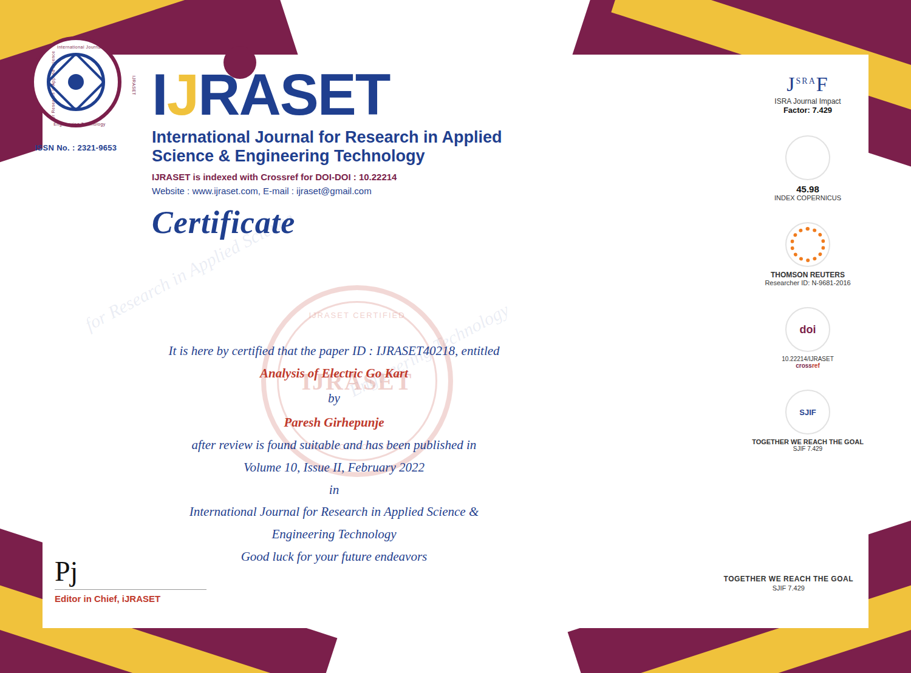International Journal Engineering Technology for Research in Applied Science IJRASET
ISSN No. : 2321-9653
IJRASET
International Journal for Research in Applied
Science & Engineering Technology
IJRASET is indexed with Crossref for DOI-DOI : 10.22214
Website : www.ijraset.com, E-mail : ijraset@gmail.com
Certificate
JSRAF
ISRA Journal Impact
Factor: 7.429
45.98
INDEX COPERNICUS
THOMSON REUTERS
Researcher ID: N-9681-2016
doi
10.22214/IJRASET
crossref
SJIF
TOGETHER WE REACH THE GOAL
SJIF 7.429
for Research in Applied Science
Engineering Technology
IJRASET CERTIFIED
IJRASET
PUBLICATION SEAL
It is here by certified that the paper ID : IJRASET40218, entitled
Analysis of Electric Go Kart by Paresh Girhepunje
after review is found suitable and has been published in
Volume 10, Issue II, February 2022
in
International Journal for Research in Applied Science &
Engineering Technology
Good luck for your future endeavors
Pj
Editor in Chief, iJRASET
TOGETHER WE REACH THE GOAL
SJIF 7.429